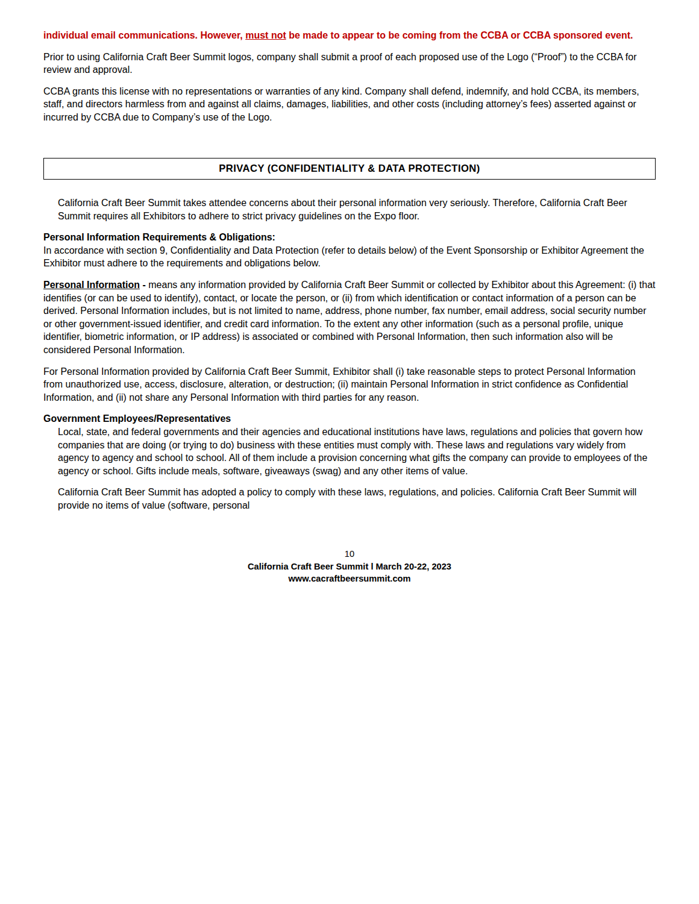individual email communications. However, must not be made to appear to be coming from the CCBA or CCBA sponsored event.
Prior to using California Craft Beer Summit logos, company shall submit a proof of each proposed use of the Logo (“Proof”) to the CCBA for review and approval.
CCBA grants this license with no representations or warranties of any kind. Company shall defend, indemnify, and hold CCBA, its members, staff, and directors harmless from and against all claims, damages, liabilities, and other costs (including attorney’s fees) asserted against or incurred by CCBA due to Company’s use of the Logo.
PRIVACY (CONFIDENTIALITY & DATA PROTECTION)
California Craft Beer Summit takes attendee concerns about their personal information very seriously. Therefore, California Craft Beer Summit requires all Exhibitors to adhere to strict privacy guidelines on the Expo floor.
Personal Information Requirements & Obligations:
In accordance with section 9, Confidentiality and Data Protection (refer to details below) of the Event Sponsorship or Exhibitor Agreement the Exhibitor must adhere to the requirements and obligations below.
Personal Information - means any information provided by California Craft Beer Summit or collected by Exhibitor about this Agreement: (i) that identifies (or can be used to identify), contact, or locate the person, or (ii) from which identification or contact information of a person can be derived. Personal Information includes, but is not limited to name, address, phone number, fax number, email address, social security number or other government-issued identifier, and credit card information. To the extent any other information (such as a personal profile, unique identifier, biometric information, or IP address) is associated or combined with Personal Information, then such information also will be considered Personal Information.
For Personal Information provided by California Craft Beer Summit, Exhibitor shall (i) take reasonable steps to protect Personal Information from unauthorized use, access, disclosure, alteration, or destruction; (ii) maintain Personal Information in strict confidence as Confidential Information, and (ii) not share any Personal Information with third parties for any reason.
Government Employees/Representatives
Local, state, and federal governments and their agencies and educational institutions have laws, regulations and policies that govern how companies that are doing (or trying to do) business with these entities must comply with. These laws and regulations vary widely from agency to agency and school to school. All of them include a provision concerning what gifts the company can provide to employees of the agency or school. Gifts include meals, software, giveaways (swag) and any other items of value.
California Craft Beer Summit has adopted a policy to comply with these laws, regulations, and policies. California Craft Beer Summit will provide no items of value (software, personal
10
California Craft Beer Summit l March 20-22, 2023
www.cacraftbeersummit.com